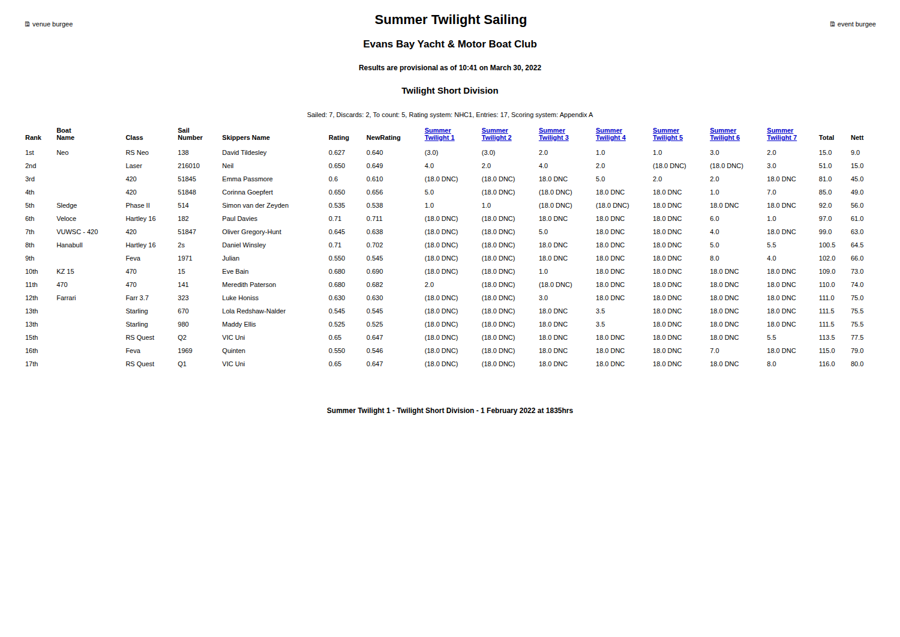🖺 venue burgee
🖺 event burgee
Summer Twilight Sailing
Evans Bay Yacht & Motor Boat Club
Results are provisional as of 10:41 on March 30, 2022
Twilight Short Division
Sailed: 7, Discards: 2, To count: 5, Rating system: NHC1, Entries: 17, Scoring system: Appendix A
| Rank | Boat Name | Class | Sail Number | Skippers Name | Rating | NewRating | Summer Twilight 1 | Summer Twilight 2 | Summer Twilight 3 | Summer Twilight 4 | Summer Twilight 5 | Summer Twilight 6 | Summer Twilight 7 | Total | Nett |
| --- | --- | --- | --- | --- | --- | --- | --- | --- | --- | --- | --- | --- | --- | --- | --- |
| 1st | Neo | RS Neo | 138 | David Tildesley | 0.627 | 0.640 | (3.0) | (3.0) | 2.0 | 1.0 | 1.0 | 3.0 | 2.0 | 15.0 | 9.0 |
| 2nd | | Laser | 216010 | Neil | 0.650 | 0.649 | 4.0 | 2.0 | 4.0 | 2.0 | (18.0 DNC) | (18.0 DNC) | 3.0 | 51.0 | 15.0 |
| 3rd | | 420 | 51845 | Emma Passmore | 0.6 | 0.610 | (18.0 DNC) | (18.0 DNC) | 18.0 DNC | 5.0 | 2.0 | 2.0 | 18.0 DNC | 81.0 | 45.0 |
| 4th | | 420 | 51848 | Corinna Goepfert | 0.650 | 0.656 | 5.0 | (18.0 DNC) | (18.0 DNC) | 18.0 DNC | 18.0 DNC | 1.0 | 7.0 | 85.0 | 49.0 |
| 5th | Sledge | Phase II | 514 | Simon van der Zeyden | 0.535 | 0.538 | 1.0 | 1.0 | (18.0 DNC) | (18.0 DNC) | 18.0 DNC | 18.0 DNC | 18.0 DNC | 92.0 | 56.0 |
| 6th | Veloce | Hartley 16 | 182 | Paul Davies | 0.71 | 0.711 | (18.0 DNC) | (18.0 DNC) | 18.0 DNC | 18.0 DNC | 18.0 DNC | 6.0 | 1.0 | 97.0 | 61.0 |
| 7th | VUWSC - 420 | 420 | 51847 | Oliver Gregory-Hunt | 0.645 | 0.638 | (18.0 DNC) | (18.0 DNC) | 5.0 | 18.0 DNC | 18.0 DNC | 4.0 | 18.0 DNC | 99.0 | 63.0 |
| 8th | Hanabull | Hartley 16 | 2s | Daniel Winsley | 0.71 | 0.702 | (18.0 DNC) | (18.0 DNC) | 18.0 DNC | 18.0 DNC | 18.0 DNC | 5.0 | 5.5 | 100.5 | 64.5 |
| 9th | | Feva | 1971 | Julian | 0.550 | 0.545 | (18.0 DNC) | (18.0 DNC) | 18.0 DNC | 18.0 DNC | 18.0 DNC | 8.0 | 4.0 | 102.0 | 66.0 |
| 10th | KZ 15 | 470 | 15 | Eve Bain | 0.680 | 0.690 | (18.0 DNC) | (18.0 DNC) | 1.0 | 18.0 DNC | 18.0 DNC | 18.0 DNC | 18.0 DNC | 109.0 | 73.0 |
| 11th | 470 | 470 | 141 | Meredith Paterson | 0.680 | 0.682 | 2.0 | (18.0 DNC) | (18.0 DNC) | 18.0 DNC | 18.0 DNC | 18.0 DNC | 18.0 DNC | 110.0 | 74.0 |
| 12th | Farrari | Farr 3.7 | 323 | Luke Honiss | 0.630 | 0.630 | (18.0 DNC) | (18.0 DNC) | 3.0 | 18.0 DNC | 18.0 DNC | 18.0 DNC | 18.0 DNC | 111.0 | 75.0 |
| 13th | | Starling | 670 | Lola Redshaw-Nalder | 0.545 | 0.545 | (18.0 DNC) | (18.0 DNC) | 18.0 DNC | 3.5 | 18.0 DNC | 18.0 DNC | 18.0 DNC | 111.5 | 75.5 |
| 13th | | Starling | 980 | Maddy Ellis | 0.525 | 0.525 | (18.0 DNC) | (18.0 DNC) | 18.0 DNC | 3.5 | 18.0 DNC | 18.0 DNC | 18.0 DNC | 111.5 | 75.5 |
| 15th | | RS Quest | Q2 | VIC Uni | 0.65 | 0.647 | (18.0 DNC) | (18.0 DNC) | 18.0 DNC | 18.0 DNC | 18.0 DNC | 18.0 DNC | 5.5 | 113.5 | 77.5 |
| 16th | | Feva | 1969 | Quinten | 0.550 | 0.546 | (18.0 DNC) | (18.0 DNC) | 18.0 DNC | 18.0 DNC | 18.0 DNC | 7.0 | 18.0 DNC | 115.0 | 79.0 |
| 17th | | RS Quest | Q1 | VIC Uni | 0.65 | 0.647 | (18.0 DNC) | (18.0 DNC) | 18.0 DNC | 18.0 DNC | 18.0 DNC | 18.0 DNC | 8.0 | 116.0 | 80.0 |
Summer Twilight 1 - Twilight Short Division - 1 February 2022 at 1835hrs